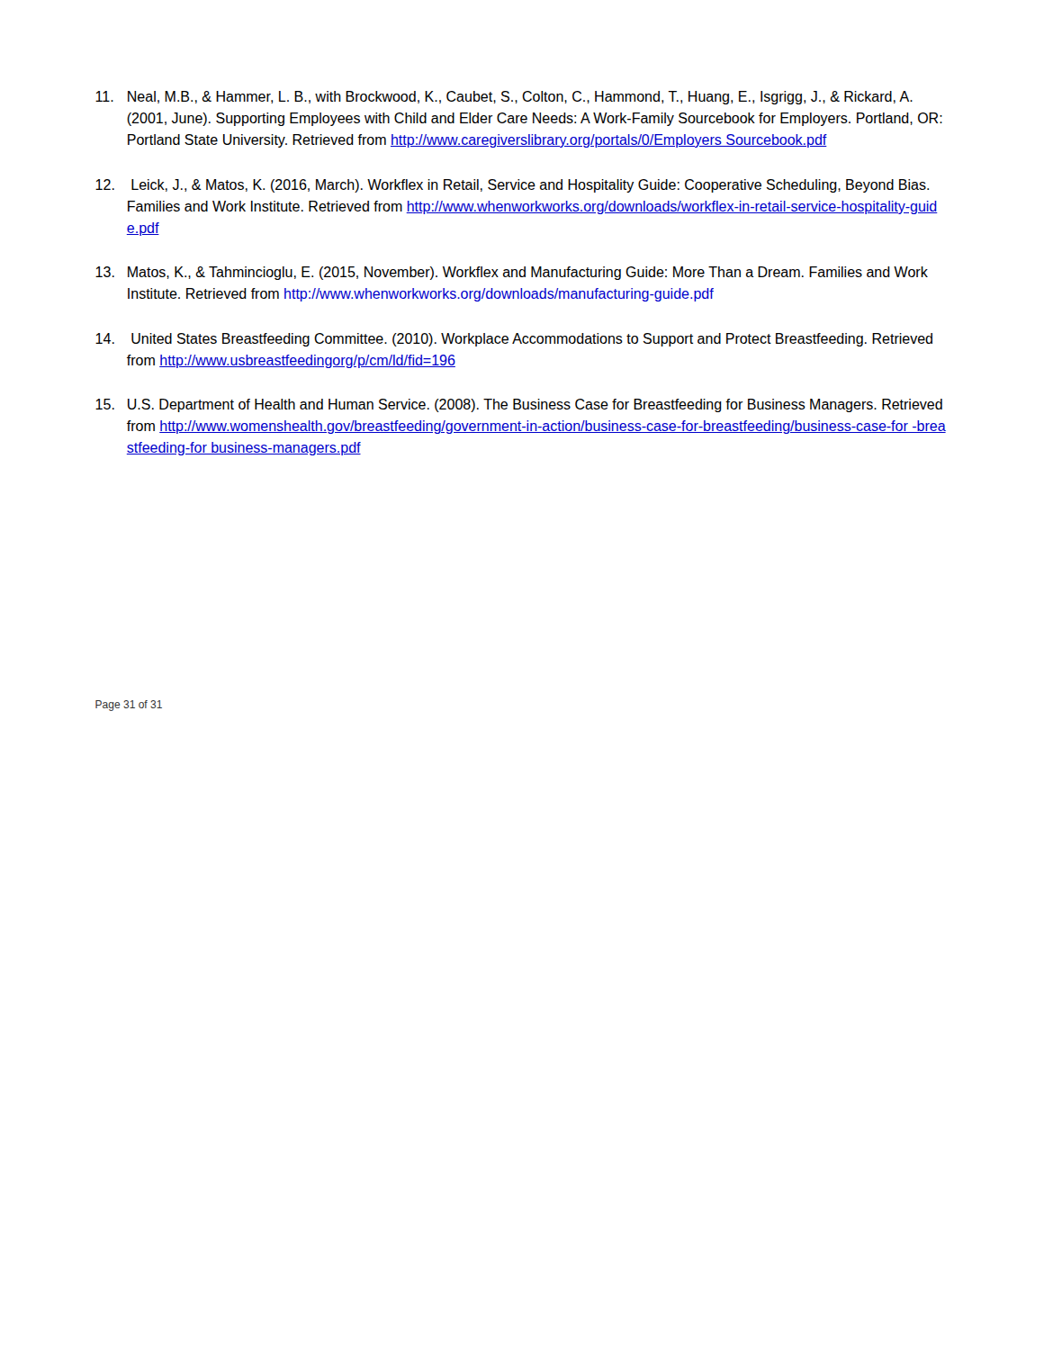11. Neal, M.B., & Hammer, L. B., with Brockwood, K., Caubet, S., Colton, C., Hammond, T., Huang, E., Isgrigg, J., & Rickard, A. (2001, June). Supporting Employees with Child and Elder Care Needs: A Work-Family Sourcebook for Employers. Portland, OR: Portland State University. Retrieved from http://www.caregiverslibrary.org/portals/0/Employers Sourcebook.pdf
12. Leick, J., & Matos, K. (2016, March). Workflex in Retail, Service and Hospitality Guide: Cooperative Scheduling, Beyond Bias. Families and Work Institute. Retrieved from http://www.whenworkworks.org/downloads/workflex-in-retail-service-hospitality-guide.pdf
13. Matos, K., & Tahmincioglu, E. (2015, November). Workflex and Manufacturing Guide: More Than a Dream. Families and Work Institute. Retrieved from http://www.whenworkworks.org/downloads/manufacturing-guide.pdf
14. United States Breastfeeding Committee. (2010). Workplace Accommodations to Support and Protect Breastfeeding. Retrieved from http://www.usbreastfeedingorg/p/cm/ld/fid=196
15. U.S. Department of Health and Human Service. (2008). The Business Case for Breastfeeding for Business Managers. Retrieved from http://www.womenshealth.gov/breastfeeding/government-in-action/business-case-for-breastfeeding/business-case-for -breastfeeding-for business-managers.pdf
Page 31 of 31